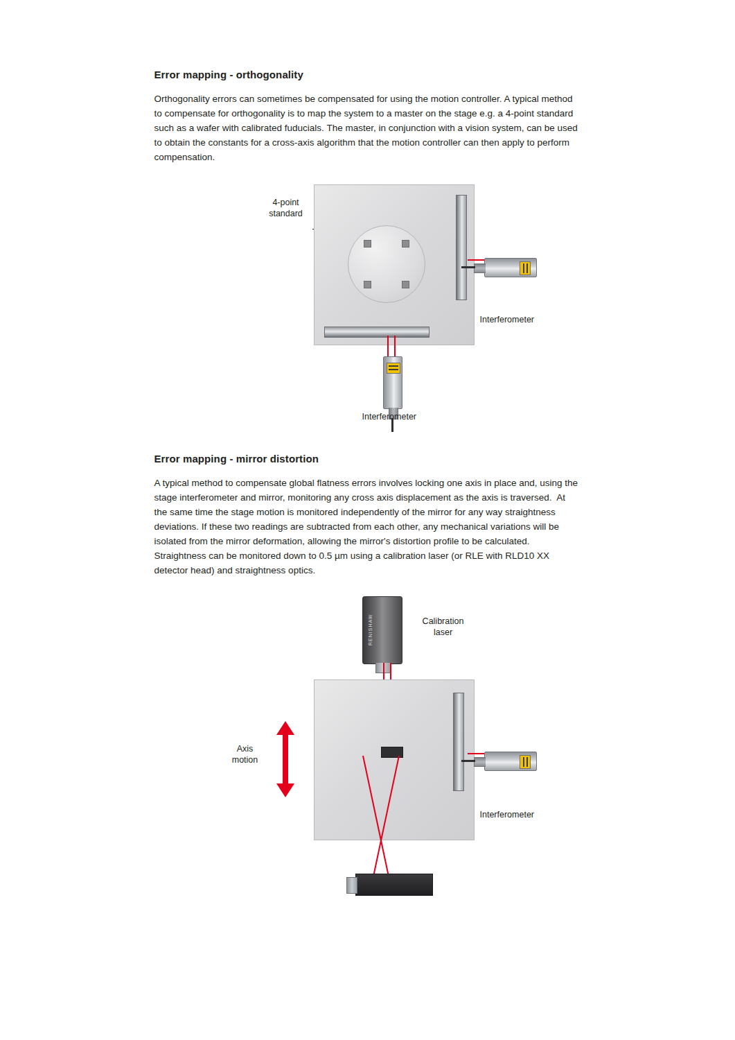Error mapping - orthogonality
Orthogonality errors can sometimes be compensated for using the motion controller. A typical method to compensate for orthogonality is to map the system to a master on the stage e.g. a 4-point standard such as a wafer with calibrated fuducials. The master, in conjunction with a vision system, can be used to obtain the constants for a cross-axis algorithm that the motion controller can then apply to perform compensation.
4-point
standard
Interferometer
Interferometer
Error mapping - mirror distortion
A typical method to compensate global flatness errors involves locking one axis in place and, using the stage interferometer and mirror, monitoring any cross axis displacement as the axis is traversed. At the same time the stage motion is monitored independently of the mirror for any way straightness deviations. If these two readings are subtracted from each other, any mechanical variations will be isolated from the mirror deformation, allowing the mirror's distortion profile to be calculated. Straightness can be monitored down to 0.5 µm using a calibration laser (or RLE with RLD10 XX detector head) and straightness optics.
RENISHAW
Calibration
laser
Axis
motion
Interferometer